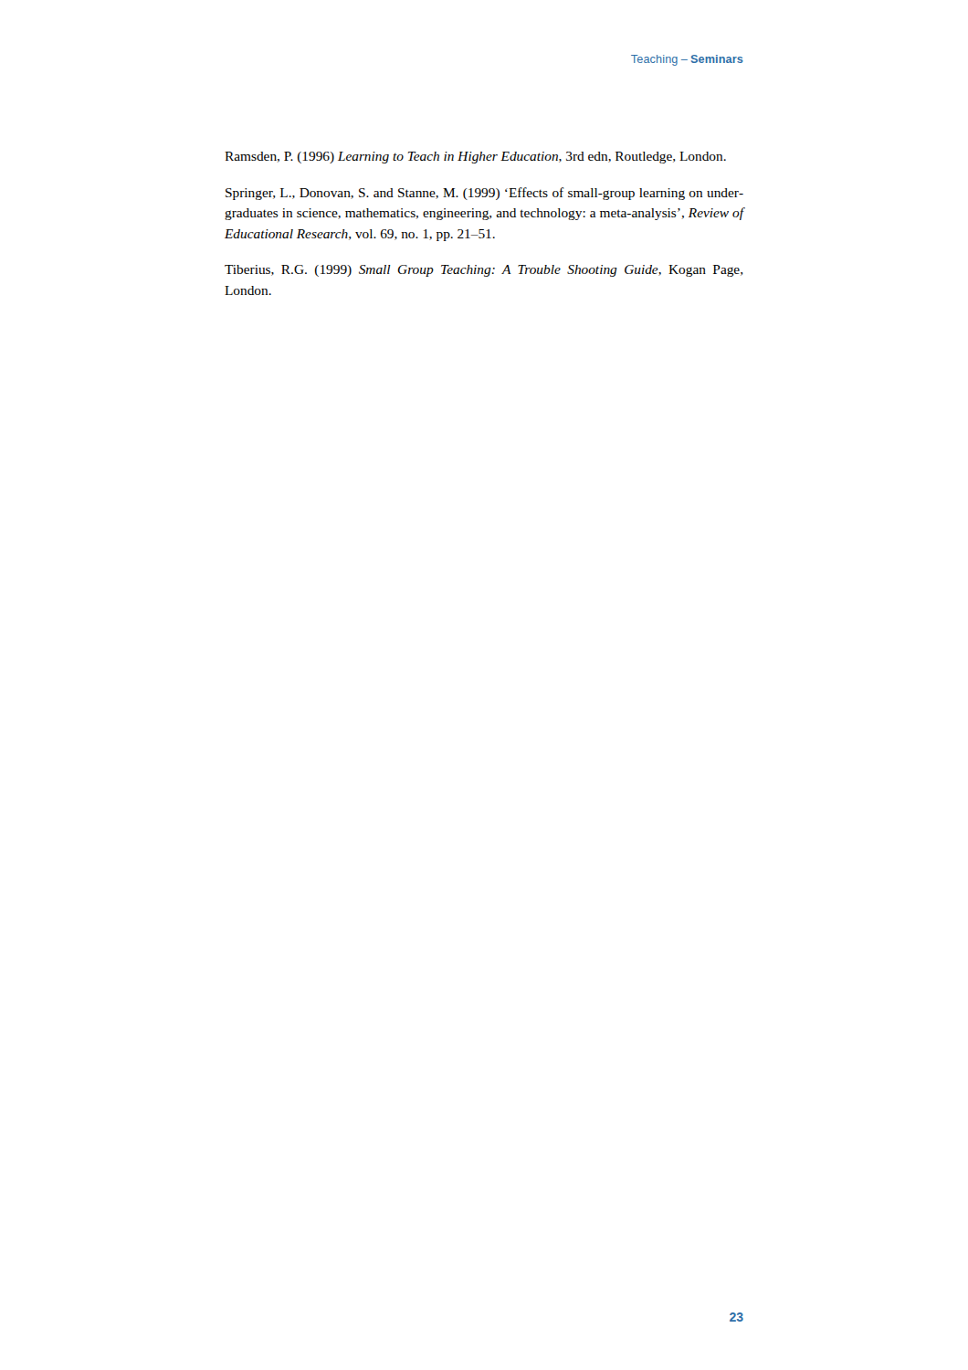Teaching–Seminars
Ramsden, P. (1996) Learning to Teach in Higher Education, 3rd edn, Routledge, London.
Springer, L., Donovan, S. and Stanne, M. (1999) ‘Effects of small-group learning on undergraduates in science, mathematics, engineering, and technology: a meta-analysis’, Review of Educational Research, vol. 69, no. 1, pp. 21–51.
Tiberius, R.G. (1999) Small Group Teaching: A Trouble Shooting Guide, Kogan Page, London.
23